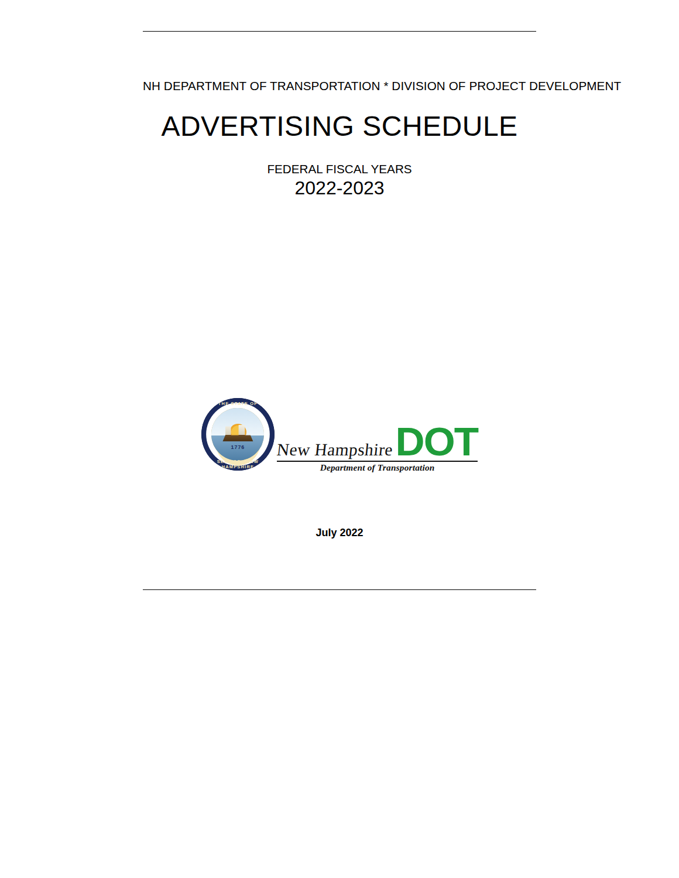NH DEPARTMENT OF TRANSPORTATION * DIVISION OF PROJECT DEVELOPMENT
ADVERTISING SCHEDULE
FEDERAL FISCAL YEARS
2022-2023
THE STATE OF
1776
SEAL OF NEW HAMPSHIRE
New Hampshire
DOT
Department of Transportation
July 2022